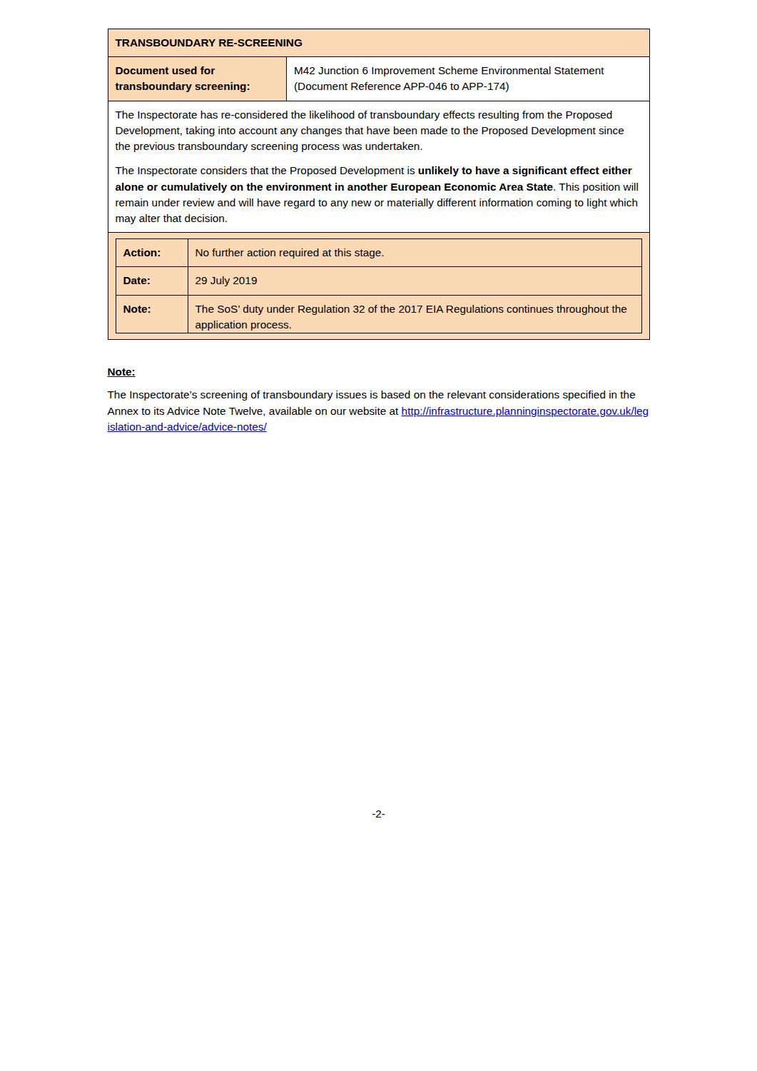| TRANSBOUNDARY RE-SCREENING |
| Document used for transboundary screening: | M42 Junction 6 Improvement Scheme Environmental Statement (Document Reference APP-046 to APP-174) |
| The Inspectorate has re-considered the likelihood of transboundary effects resulting from the Proposed Development, taking into account any changes that have been made to the Proposed Development since the previous transboundary screening process was undertaken. The Inspectorate considers that the Proposed Development is unlikely to have a significant effect either alone or cumulatively on the environment in another European Economic Area State . This position will remain under review and will have regard to any new or materially different information coming to light which may alter that decision. |
| / Action: / No further action required at this stage. / / Date: / 29 July 2019 / / Note: / The SoS’ duty under Regulation 32 of the 2017 EIA Regulations continues throughout the application process. / |
Note:
The Inspectorate’s screening of transboundary issues is based on the relevant considerations specified in the Annex to its Advice Note Twelve, available on our website at http://infrastructure.planninginspectorate.gov.uk/legislation-and-advice/advice-notes/
-2-